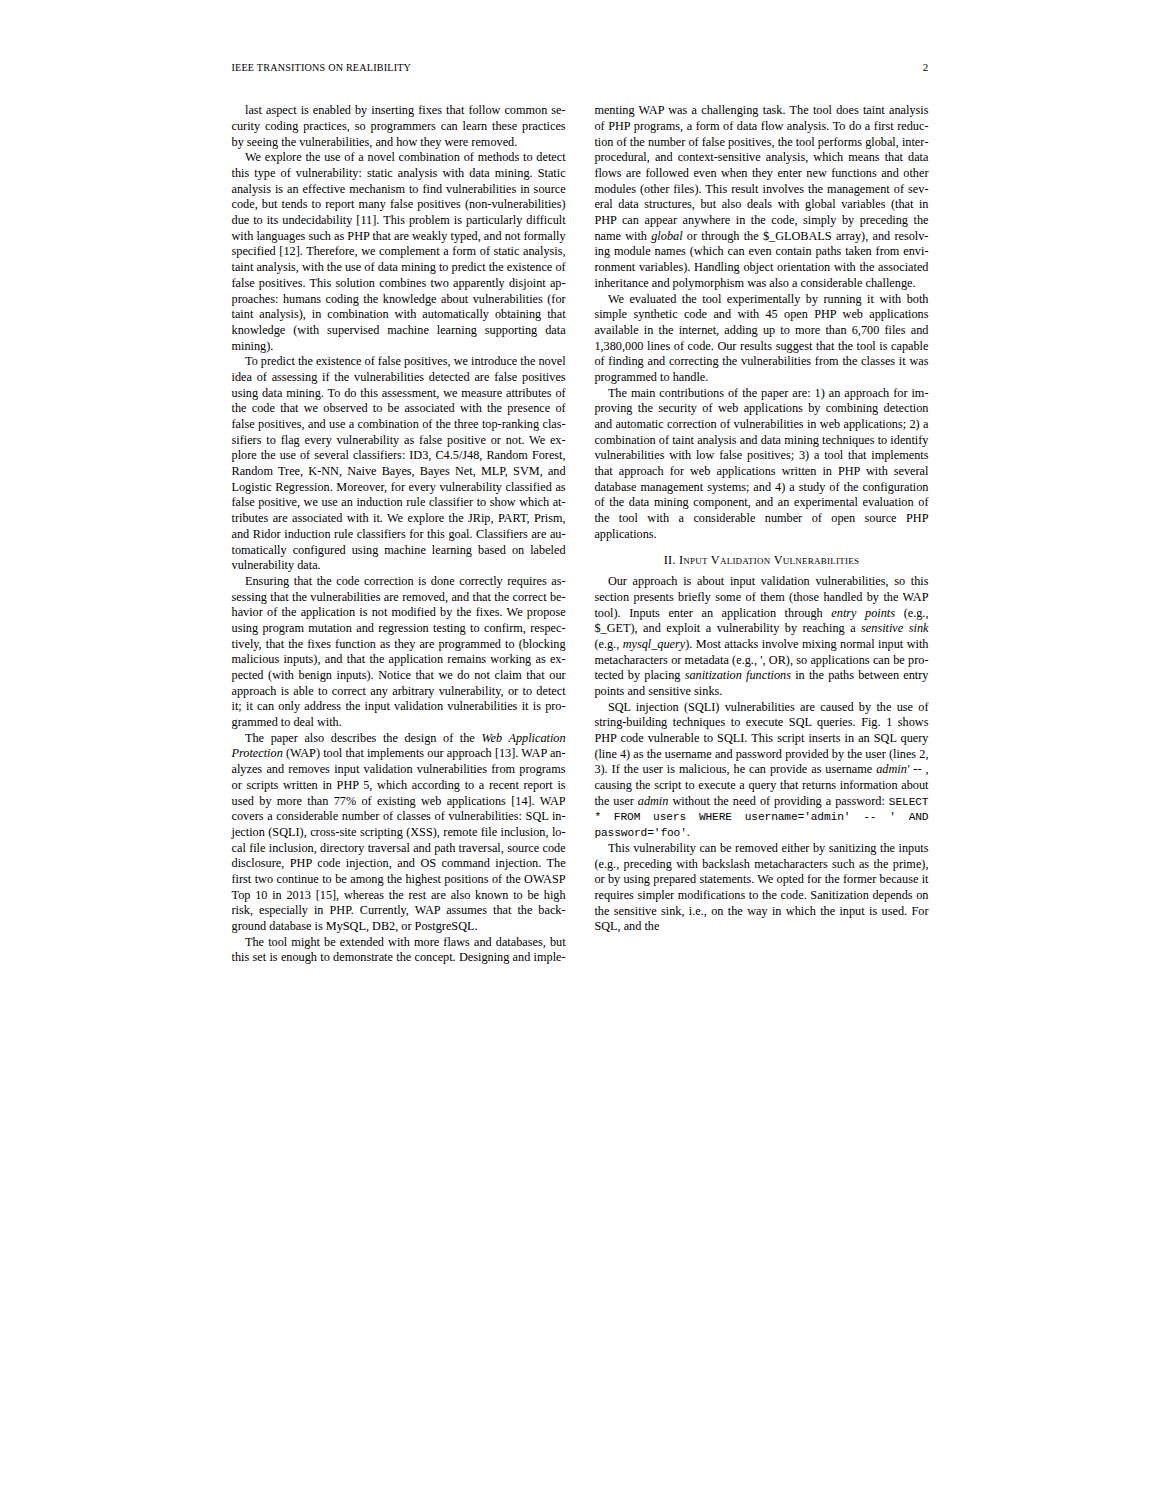IEEE Transitions on Realibility
2
last aspect is enabled by inserting fixes that follow common security coding practices, so programmers can learn these practices by seeing the vulnerabilities, and how they were removed.
We explore the use of a novel combination of methods to detect this type of vulnerability: static analysis with data mining. Static analysis is an effective mechanism to find vulnerabilities in source code, but tends to report many false positives (non-vulnerabilities) due to its undecidability [11]. This problem is particularly difficult with languages such as PHP that are weakly typed, and not formally specified [12]. Therefore, we complement a form of static analysis, taint analysis, with the use of data mining to predict the existence of false positives. This solution combines two apparently disjoint approaches: humans coding the knowledge about vulnerabilities (for taint analysis), in combination with automatically obtaining that knowledge (with supervised machine learning supporting data mining).
To predict the existence of false positives, we introduce the novel idea of assessing if the vulnerabilities detected are false positives using data mining. To do this assessment, we measure attributes of the code that we observed to be associated with the presence of false positives, and use a combination of the three top-ranking classifiers to flag every vulnerability as false positive or not. We explore the use of several classifiers: ID3, C4.5/J48, Random Forest, Random Tree, K-NN, Naive Bayes, Bayes Net, MLP, SVM, and Logistic Regression. Moreover, for every vulnerability classified as false positive, we use an induction rule classifier to show which attributes are associated with it. We explore the JRip, PART, Prism, and Ridor induction rule classifiers for this goal. Classifiers are automatically configured using machine learning based on labeled vulnerability data.
Ensuring that the code correction is done correctly requires assessing that the vulnerabilities are removed, and that the correct behavior of the application is not modified by the fixes. We propose using program mutation and regression testing to confirm, respectively, that the fixes function as they are programmed to (blocking malicious inputs), and that the application remains working as expected (with benign inputs). Notice that we do not claim that our approach is able to correct any arbitrary vulnerability, or to detect it; it can only address the input validation vulnerabilities it is programmed to deal with.
The paper also describes the design of the Web Application Protection (WAP) tool that implements our approach [13]. WAP analyzes and removes input validation vulnerabilities from programs or scripts written in PHP 5, which according to a recent report is used by more than 77% of existing web applications [14]. WAP covers a considerable number of classes of vulnerabilities: SQL injection (SQLI), cross-site scripting (XSS), remote file inclusion, local file inclusion, directory traversal and path traversal, source code disclosure, PHP code injection, and OS command injection. The first two continue to be among the highest positions of the OWASP Top 10 in 2013 [15], whereas the rest are also known to be high risk, especially in PHP. Currently, WAP assumes that the background database is MySQL, DB2, or PostgreSQL.
The tool might be extended with more flaws and databases, but this set is enough to demonstrate the concept. Designing and implementing WAP was a challenging task. The tool does taint analysis of PHP programs, a form of data flow analysis. To do a first reduction of the number of false positives, the tool performs global, interprocedural, and context-sensitive analysis, which means that data flows are followed even when they enter new functions and other modules (other files). This result involves the management of several data structures, but also deals with global variables (that in PHP can appear anywhere in the code, simply by preceding the name with global or through the $_GLOBALS array), and resolving module names (which can even contain paths taken from environment variables). Handling object orientation with the associated inheritance and polymorphism was also a considerable challenge.
We evaluated the tool experimentally by running it with both simple synthetic code and with 45 open PHP web applications available in the internet, adding up to more than 6,700 files and 1,380,000 lines of code. Our results suggest that the tool is capable of finding and correcting the vulnerabilities from the classes it was programmed to handle.
The main contributions of the paper are: 1) an approach for improving the security of web applications by combining detection and automatic correction of vulnerabilities in web applications; 2) a combination of taint analysis and data mining techniques to identify vulnerabilities with low false positives; 3) a tool that implements that approach for web applications written in PHP with several database management systems; and 4) a study of the configuration of the data mining component, and an experimental evaluation of the tool with a considerable number of open source PHP applications.
II. Input Validation Vulnerabilities
Our approach is about input validation vulnerabilities, so this section presents briefly some of them (those handled by the WAP tool). Inputs enter an application through entry points (e.g., $_GET), and exploit a vulnerability by reaching a sensitive sink (e.g., mysql_query). Most attacks involve mixing normal input with metacharacters or metadata (e.g., ', OR), so applications can be protected by placing sanitization functions in the paths between entry points and sensitive sinks.
SQL injection (SQLI) vulnerabilities are caused by the use of string-building techniques to execute SQL queries. Fig. 1 shows PHP code vulnerable to SQLI. This script inserts in an SQL query (line 4) as the username and password provided by the user (lines 2, 3). If the user is malicious, he can provide as username admin' -- , causing the script to execute a query that returns information about the user admin without the need of providing a password: SELECT * FROM users WHERE username='admin' -- ' AND password='foo'.
This vulnerability can be removed either by sanitizing the inputs (e.g., preceding with backslash metacharacters such as the prime), or by using prepared statements. We opted for the former because it requires simpler modifications to the code. Sanitization depends on the sensitive sink, i.e., on the way in which the input is used. For SQL, and the